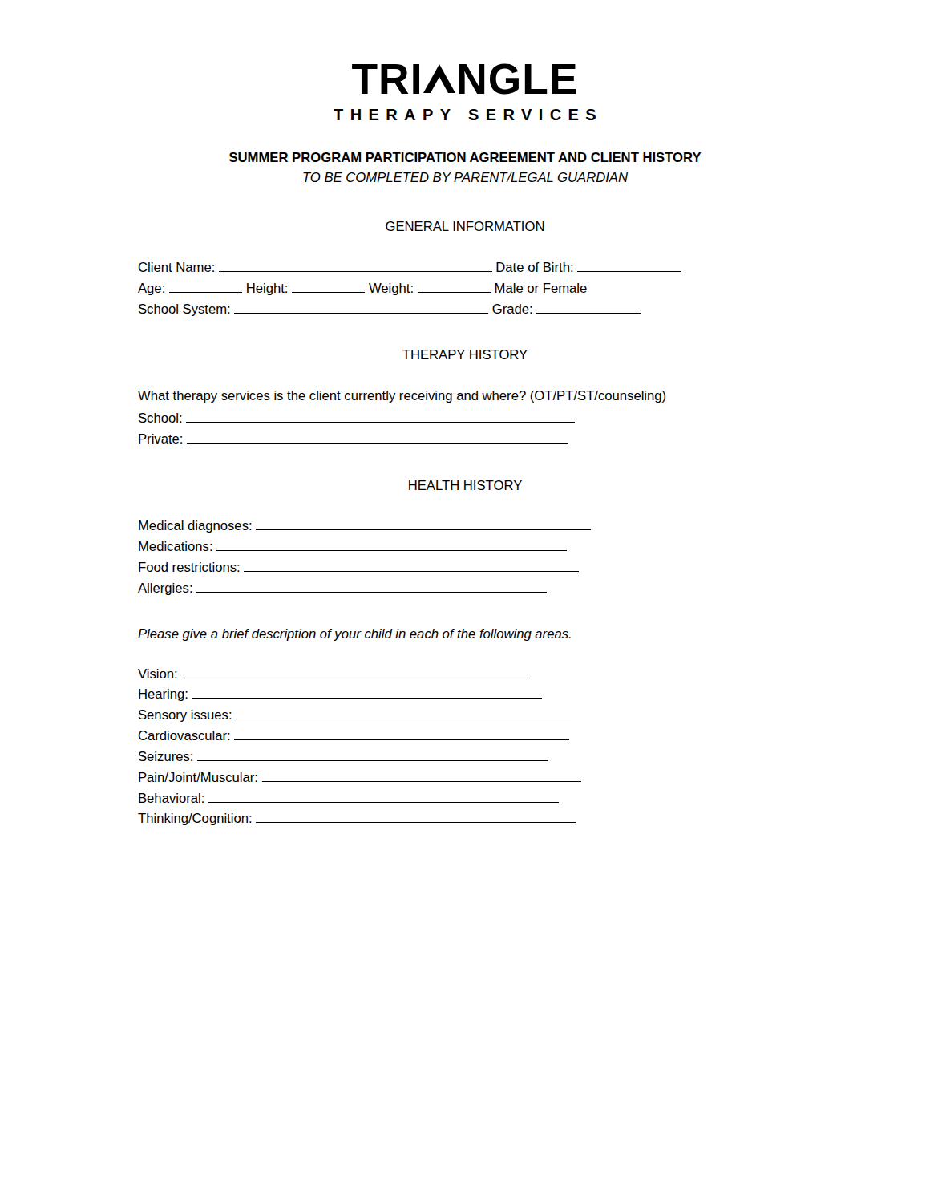TRI NGLE
THERAPY SERVICES
SUMMER PROGRAM PARTICIPATION AGREEMENT AND CLIENT HISTORY
TO BE COMPLETED BY PARENT/LEGAL GUARDIAN
GENERAL INFORMATION
Client Name: Date of Birth:
Age: Height: Weight: Male or Female
School System: Grade:
THERAPY HISTORY
What therapy services is the client currently receiving and where? (OT/PT/ST/counseling)
School:
Private:
HEALTH HISTORY
Medical diagnoses:
Medications:
Food restrictions:
Allergies:
Please give a brief description of your child in each of the following areas.
Vision:
Hearing:
Sensory issues:
Cardiovascular:
Seizures:
Pain/Joint/Muscular:
Behavioral:
Thinking/Cognition: